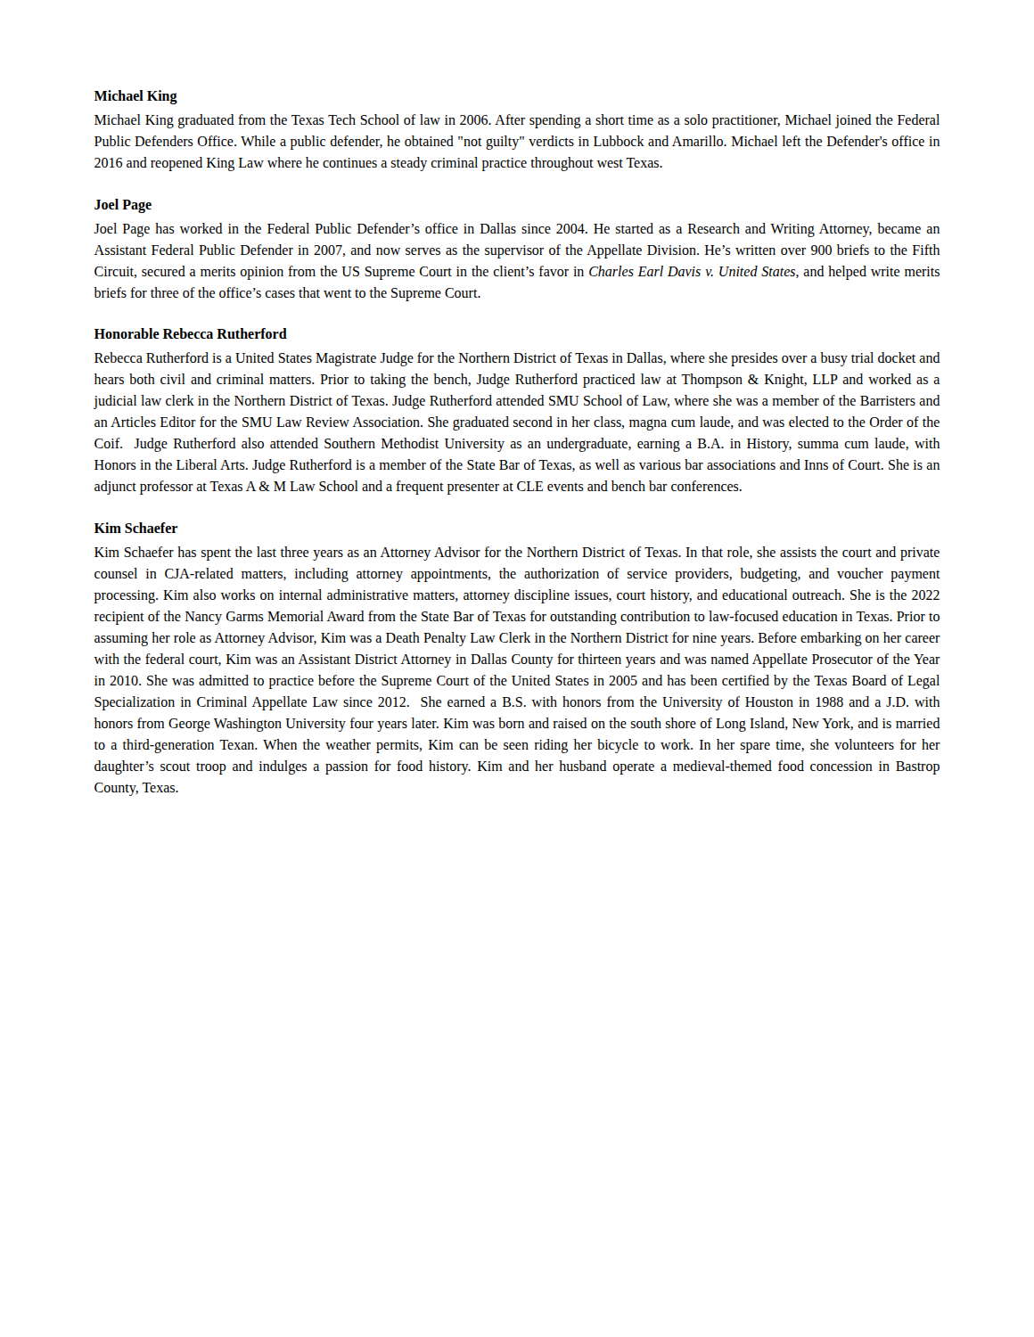Michael King
Michael King graduated from the Texas Tech School of law in 2006. After spending a short time as a solo practitioner, Michael joined the Federal Public Defenders Office. While a public defender, he obtained "not guilty" verdicts in Lubbock and Amarillo. Michael left the Defender's office in 2016 and reopened King Law where he continues a steady criminal practice throughout west Texas.
Joel Page
Joel Page has worked in the Federal Public Defender’s office in Dallas since 2004. He started as a Research and Writing Attorney, became an Assistant Federal Public Defender in 2007, and now serves as the supervisor of the Appellate Division. He’s written over 900 briefs to the Fifth Circuit, secured a merits opinion from the US Supreme Court in the client’s favor in Charles Earl Davis v. United States, and helped write merits briefs for three of the office’s cases that went to the Supreme Court.
Honorable Rebecca Rutherford
Rebecca Rutherford is a United States Magistrate Judge for the Northern District of Texas in Dallas, where she presides over a busy trial docket and hears both civil and criminal matters. Prior to taking the bench, Judge Rutherford practiced law at Thompson & Knight, LLP and worked as a judicial law clerk in the Northern District of Texas. Judge Rutherford attended SMU School of Law, where she was a member of the Barristers and an Articles Editor for the SMU Law Review Association. She graduated second in her class, magna cum laude, and was elected to the Order of the Coif. Judge Rutherford also attended Southern Methodist University as an undergraduate, earning a B.A. in History, summa cum laude, with Honors in the Liberal Arts. Judge Rutherford is a member of the State Bar of Texas, as well as various bar associations and Inns of Court. She is an adjunct professor at Texas A & M Law School and a frequent presenter at CLE events and bench bar conferences.
Kim Schaefer
Kim Schaefer has spent the last three years as an Attorney Advisor for the Northern District of Texas. In that role, she assists the court and private counsel in CJA-related matters, including attorney appointments, the authorization of service providers, budgeting, and voucher payment processing. Kim also works on internal administrative matters, attorney discipline issues, court history, and educational outreach. She is the 2022 recipient of the Nancy Garms Memorial Award from the State Bar of Texas for outstanding contribution to law-focused education in Texas. Prior to assuming her role as Attorney Advisor, Kim was a Death Penalty Law Clerk in the Northern District for nine years. Before embarking on her career with the federal court, Kim was an Assistant District Attorney in Dallas County for thirteen years and was named Appellate Prosecutor of the Year in 2010. She was admitted to practice before the Supreme Court of the United States in 2005 and has been certified by the Texas Board of Legal Specialization in Criminal Appellate Law since 2012. She earned a B.S. with honors from the University of Houston in 1988 and a J.D. with honors from George Washington University four years later. Kim was born and raised on the south shore of Long Island, New York, and is married to a third-generation Texan. When the weather permits, Kim can be seen riding her bicycle to work. In her spare time, she volunteers for her daughter’s scout troop and indulges a passion for food history. Kim and her husband operate a medieval-themed food concession in Bastrop County, Texas.